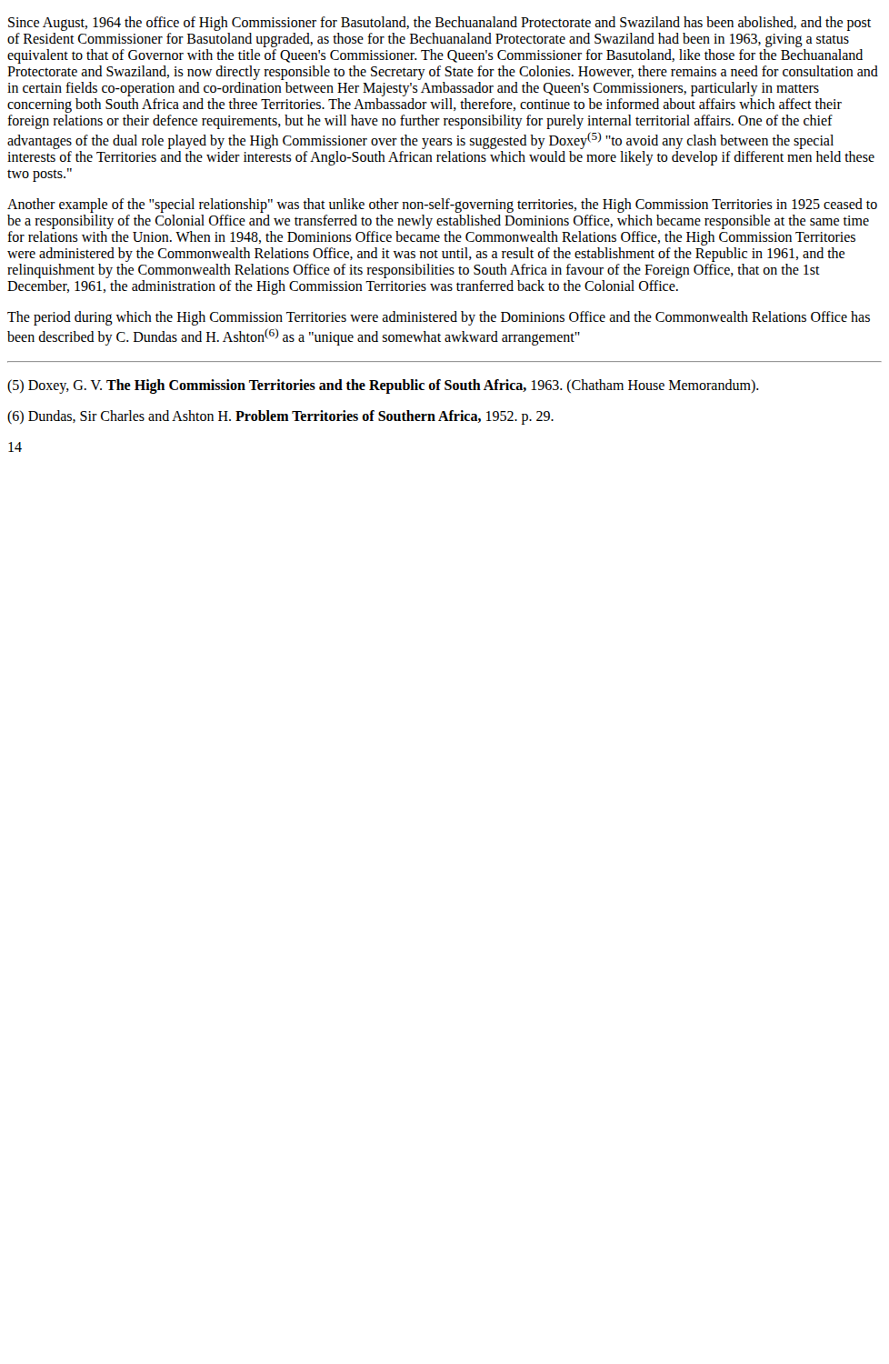Since August, 1964 the office of High Commissioner for Basutoland, the Bechuanaland Protectorate and Swaziland has been abolished, and the post of Resident Commissioner for Basutoland upgraded, as those for the Bechuanaland Protectorate and Swaziland had been in 1963, giving a status equivalent to that of Governor with the title of Queen's Commissioner. The Queen's Commissioner for Basutoland, like those for the Bechuanaland Protectorate and Swaziland, is now directly responsible to the Secretary of State for the Colonies. However, there remains a need for consultation and in certain fields co-operation and co-ordination between Her Majesty's Ambassador and the Queen's Commissioners, particularly in matters concerning both South Africa and the three Territories. The Ambassador will, therefore, continue to be informed about affairs which affect their foreign relations or their defence requirements, but he will have no further responsibility for purely internal territorial affairs. One of the chief advantages of the dual role played by the High Commissioner over the years is suggested by Doxey(5) "to avoid any clash between the special interests of the Territories and the wider interests of Anglo-South African relations which would be more likely to develop if different men held these two posts."
Another example of the "special relationship" was that unlike other non-self-governing territories, the High Commission Territories in 1925 ceased to be a responsibility of the Colonial Office and we transferred to the newly established Dominions Office, which became responsible at the same time for relations with the Union. When in 1948, the Dominions Office became the Commonwealth Relations Office, the High Commission Territories were administered by the Commonwealth Relations Office, and it was not until, as a result of the establishment of the Republic in 1961, and the relinquishment by the Commonwealth Relations Office of its responsibilities to South Africa in favour of the Foreign Office, that on the 1st December, 1961, the administration of the High Commission Territories was tranferred back to the Colonial Office.
The period during which the High Commission Territories were administered by the Dominions Office and the Commonwealth Relations Office has been described by C. Dundas and H. Ashton(6) as a "unique and somewhat awkward arrangement"
(5) Doxey, G. V. The High Commission Territories and the Republic of South Africa, 1963. (Chatham House Memorandum).
(6) Dundas, Sir Charles and Ashton H. Problem Territories of Southern Africa, 1952. p. 29.
14